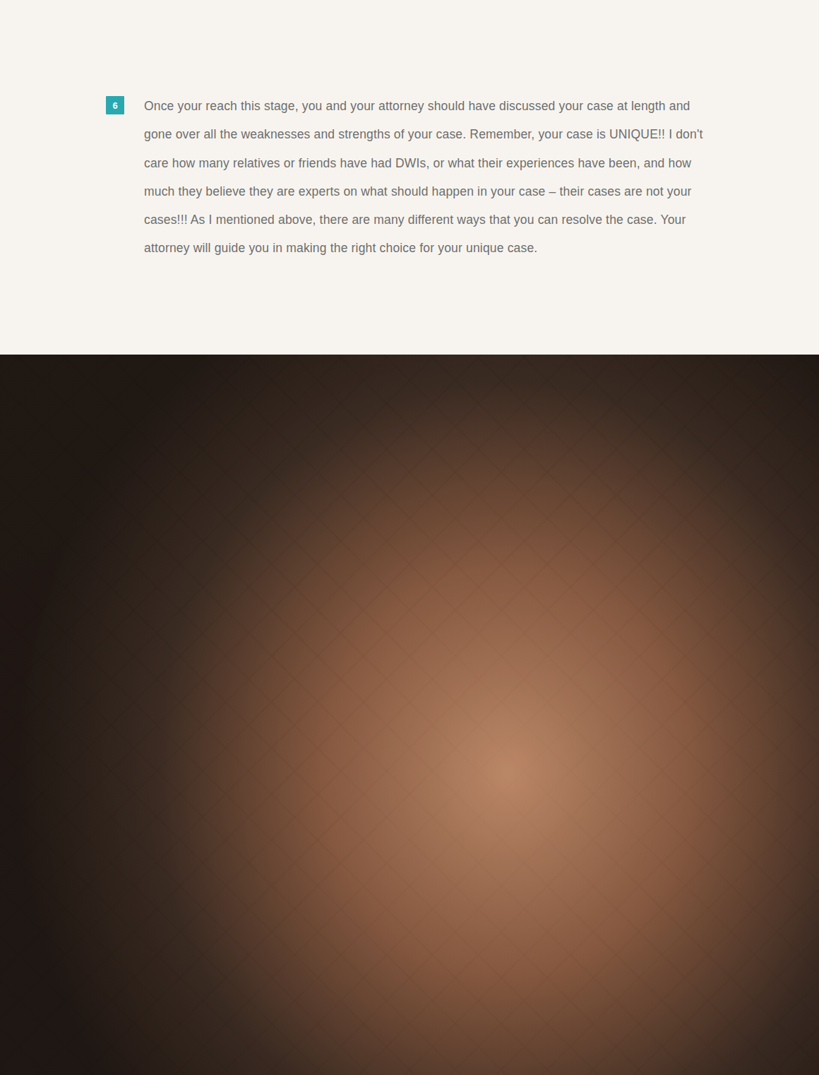6
Once your reach this stage, you and your attorney should have discussed your case at length and gone over all the weaknesses and strengths of your case. Remember, your case is UNIQUE!! I don't care how many relatives or friends have had DWIs, or what their experiences have been, and how much they believe they are experts on what should happen in your case – their cases are not your cases!!! As I mentioned above, there are many different ways that you can resolve the case. Your attorney will guide you in making the right choice for your unique case.